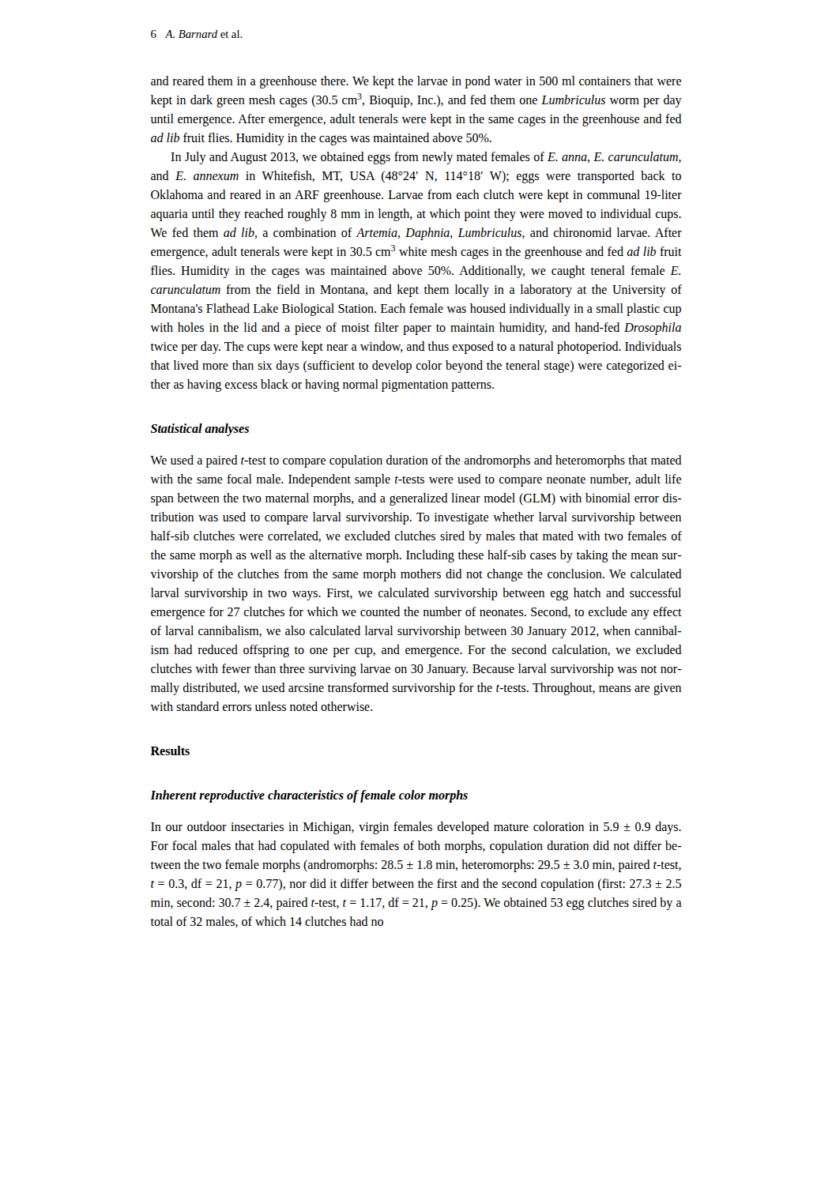6 A. Barnard et al.
and reared them in a greenhouse there. We kept the larvae in pond water in 500 ml containers that were kept in dark green mesh cages (30.5 cm3, Bioquip, Inc.), and fed them one Lumbriculus worm per day until emergence. After emergence, adult tenerals were kept in the same cages in the greenhouse and fed ad lib fruit flies. Humidity in the cages was maintained above 50%.
In July and August 2013, we obtained eggs from newly mated females of E. anna, E. carunculatum, and E. annexum in Whitefish, MT, USA (48°24′ N, 114°18′ W); eggs were transported back to Oklahoma and reared in an ARF greenhouse. Larvae from each clutch were kept in communal 19-liter aquaria until they reached roughly 8 mm in length, at which point they were moved to individual cups. We fed them ad lib, a combination of Artemia, Daphnia, Lumbriculus, and chironomid larvae. After emergence, adult tenerals were kept in 30.5 cm3 white mesh cages in the greenhouse and fed ad lib fruit flies. Humidity in the cages was maintained above 50%. Additionally, we caught teneral female E. carunculatum from the field in Montana, and kept them locally in a laboratory at the University of Montana's Flathead Lake Biological Station. Each female was housed individually in a small plastic cup with holes in the lid and a piece of moist filter paper to maintain humidity, and hand-fed Drosophila twice per day. The cups were kept near a window, and thus exposed to a natural photoperiod. Individuals that lived more than six days (sufficient to develop color beyond the teneral stage) were categorized either as having excess black or having normal pigmentation patterns.
Statistical analyses
We used a paired t-test to compare copulation duration of the andromorphs and heteromorphs that mated with the same focal male. Independent sample t-tests were used to compare neonate number, adult life span between the two maternal morphs, and a generalized linear model (GLM) with binomial error distribution was used to compare larval survivorship. To investigate whether larval survivorship between half-sib clutches were correlated, we excluded clutches sired by males that mated with two females of the same morph as well as the alternative morph. Including these half-sib cases by taking the mean survivorship of the clutches from the same morph mothers did not change the conclusion. We calculated larval survivorship in two ways. First, we calculated survivorship between egg hatch and successful emergence for 27 clutches for which we counted the number of neonates. Second, to exclude any effect of larval cannibalism, we also calculated larval survivorship between 30 January 2012, when cannibalism had reduced offspring to one per cup, and emergence. For the second calculation, we excluded clutches with fewer than three surviving larvae on 30 January. Because larval survivorship was not normally distributed, we used arcsine transformed survivorship for the t-tests. Throughout, means are given with standard errors unless noted otherwise.
Results
Inherent reproductive characteristics of female color morphs
In our outdoor insectaries in Michigan, virgin females developed mature coloration in 5.9 ± 0.9 days. For focal males that had copulated with females of both morphs, copulation duration did not differ between the two female morphs (andromorphs: 28.5 ± 1.8 min, heteromorphs: 29.5 ± 3.0 min, paired t-test, t = 0.3, df = 21, p = 0.77), nor did it differ between the first and the second copulation (first: 27.3 ± 2.5 min, second: 30.7 ± 2.4, paired t-test, t = 1.17, df = 21, p = 0.25). We obtained 53 egg clutches sired by a total of 32 males, of which 14 clutches had no